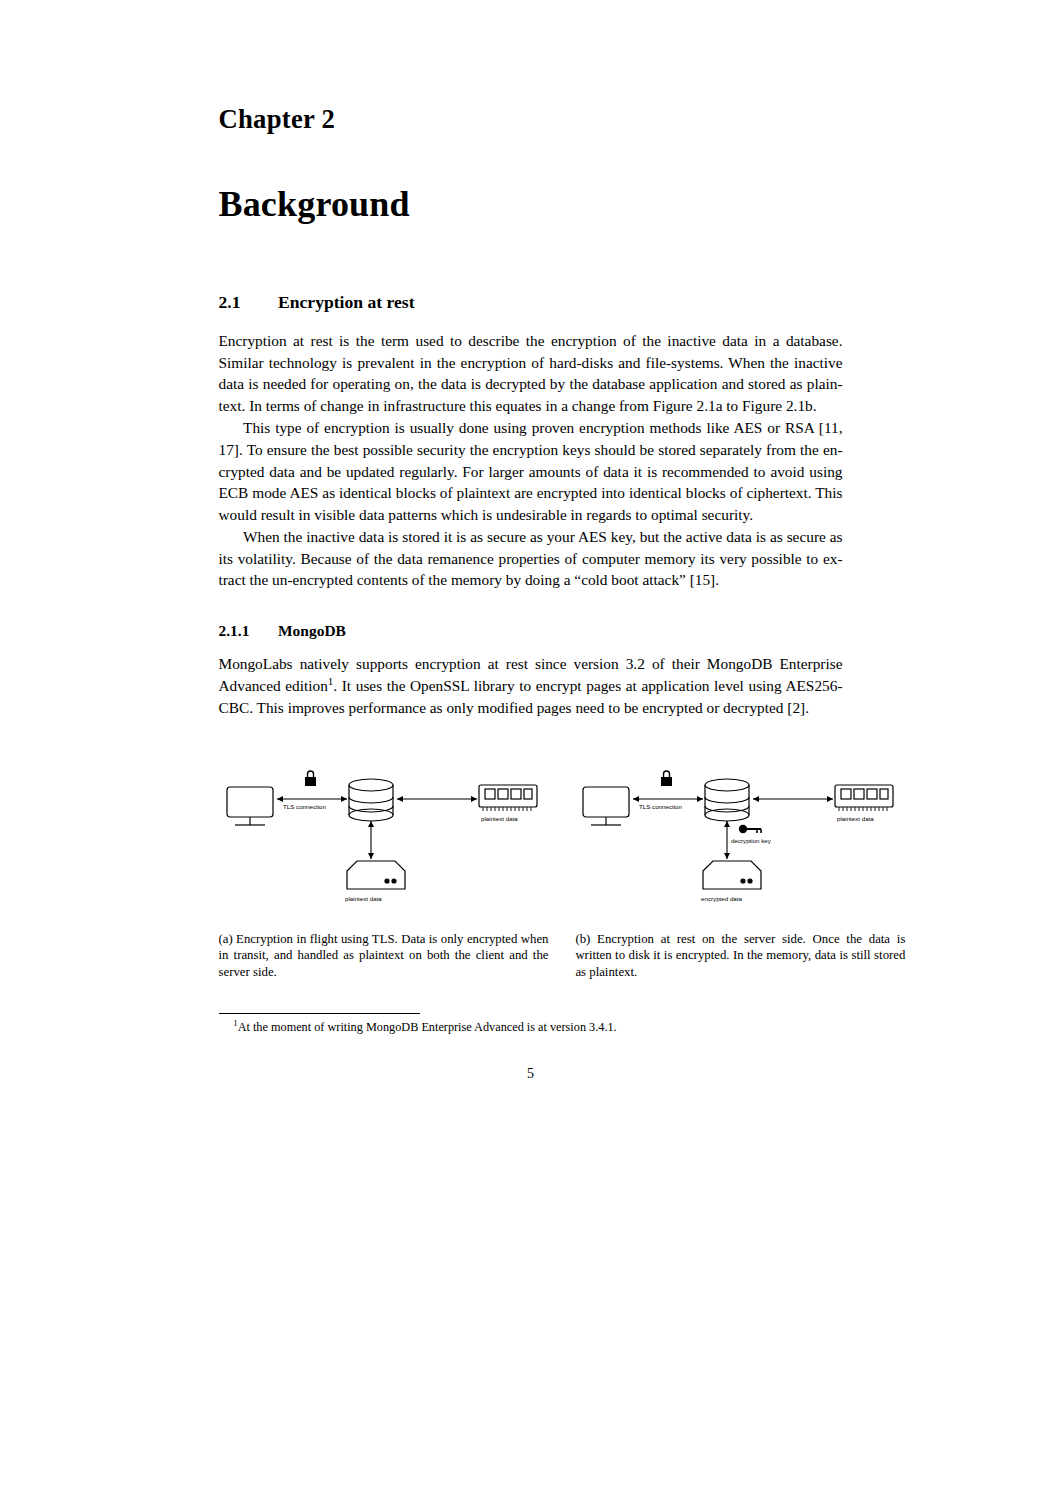Chapter 2
Background
2.1 Encryption at rest
Encryption at rest is the term used to describe the encryption of the inactive data in a database. Similar technology is prevalent in the encryption of hard-disks and file-systems. When the inactive data is needed for operating on, the data is decrypted by the database application and stored as plaintext. In terms of change in infrastructure this equates in a change from Figure 2.1a to Figure 2.1b.
This type of encryption is usually done using proven encryption methods like AES or RSA [11, 17]. To ensure the best possible security the encryption keys should be stored separately from the encrypted data and be updated regularly. For larger amounts of data it is recommended to avoid using ECB mode AES as identical blocks of plaintext are encrypted into identical blocks of ciphertext. This would result in visible data patterns which is undesirable in regards to optimal security.
When the inactive data is stored it is as secure as your AES key, but the active data is as secure as its volatility. Because of the data remanence properties of computer memory its very possible to extract the un-encrypted contents of the memory by doing a “cold boot attack” [15].
2.1.1 MongoDB
MongoLabs natively supports encryption at rest since version 3.2 of their MongoDB Enterprise Advanced edition1. It uses the OpenSSL library to encrypt pages at application level using AES256-CBC. This improves performance as only modified pages need to be encrypted or decrypted [2].
TLS connection plaintext data plaintext data
(a) Encryption in flight using TLS. Data is only encrypted when in transit, and handled as plaintext on both the client and the server side.
TLS connection plaintext data decryption key encrypted data
(b) Encryption at rest on the server side. Once the data is written to disk it is encrypted. In the memory, data is still stored as plaintext.
1At the moment of writing MongoDB Enterprise Advanced is at version 3.4.1.
5